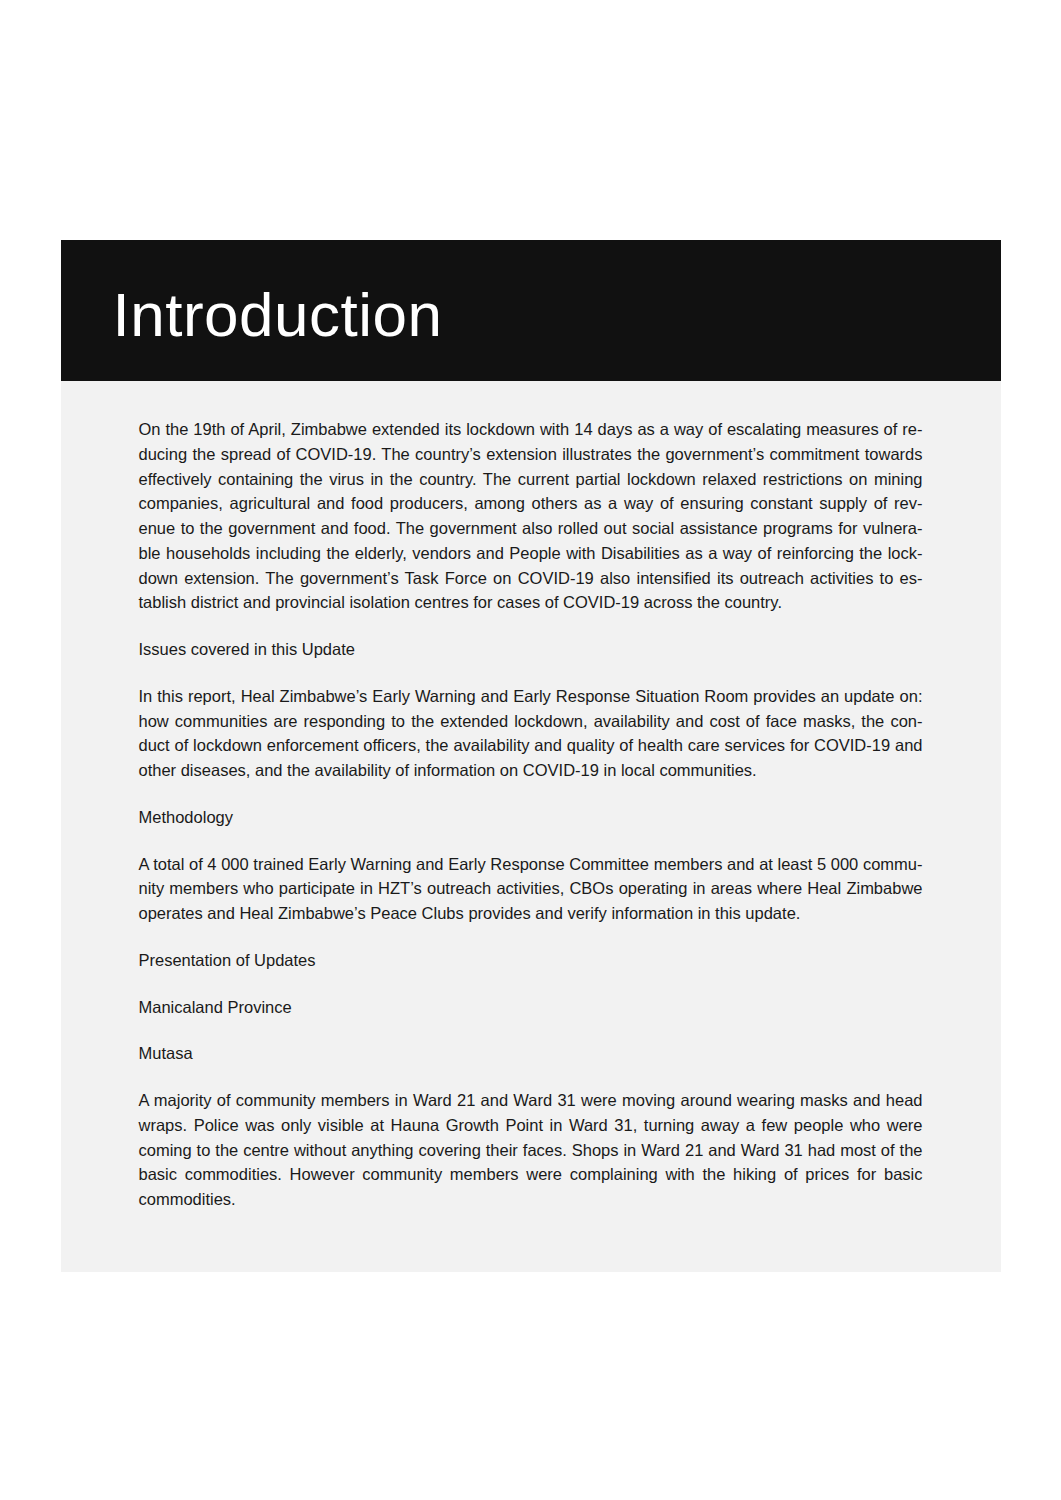Introduction
On the 19th of April, Zimbabwe extended its lockdown with 14 days as a way of escalating measures of reducing the spread of COVID-19. The country’s extension illustrates the government’s commitment towards effectively containing the virus in the country. The current partial lockdown relaxed restrictions on mining companies, agricultural and food producers, among others as a way of ensuring constant supply of revenue to the government and food. The government also rolled out social assistance programs for vulnerable households including the elderly, vendors and People with Disabilities as a way of reinforcing the lockdown extension. The government’s Task Force on COVID-19 also intensified its outreach activities to establish district and provincial isolation centres for cases of COVID-19 across the country.
Issues covered in this Update
In this report, Heal Zimbabwe’s Early Warning and Early Response Situation Room provides an update on: how communities are responding to the extended lockdown, availability and cost of face masks, the conduct of lockdown enforcement officers, the availability and quality of health care services for COVID-19 and other diseases, and the availability of information on COVID-19 in local communities.
Methodology
A total of 4 000 trained Early Warning and Early Response Committee members and at least 5 000 community members who participate in HZT’s outreach activities, CBOs operating in areas where Heal Zimbabwe operates and Heal Zimbabwe’s Peace Clubs provides and verify information in this update.
Presentation of Updates
Manicaland Province
Mutasa
A majority of community members in Ward 21 and Ward 31 were moving around wearing masks and head wraps. Police was only visible at Hauna Growth Point in Ward 31, turning away a few people who were coming to the centre without anything covering their faces. Shops in Ward 21 and Ward 31 had most of the basic commodities. However community members were complaining with the hiking of prices for basic commodities.